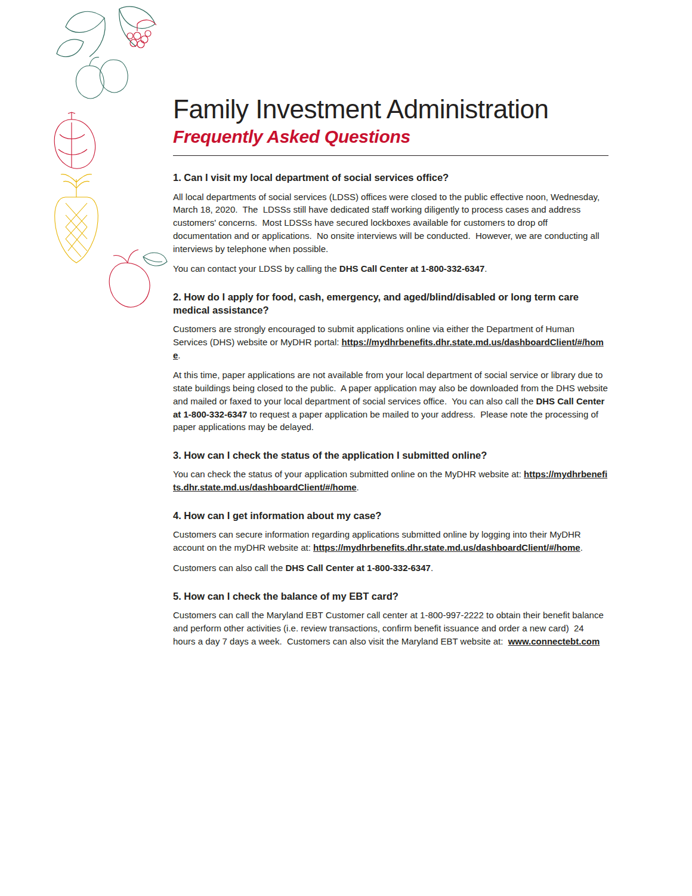Family Investment Administration
Frequently Asked Questions
1. Can I visit my local department of social services office?
All local departments of social services (LDSS) offices were closed to the public effective noon, Wednesday, March 18, 2020. The LDSSs still have dedicated staff working diligently to process cases and address customers' concerns. Most LDSSs have secured lockboxes available for customers to drop off documentation and or applications. No onsite interviews will be conducted. However, we are conducting all interviews by telephone when possible.
You can contact your LDSS by calling the DHS Call Center at 1-800-332-6347.
2. How do I apply for food, cash, emergency, and aged/blind/disabled or long term care medical assistance?
Customers are strongly encouraged to submit applications online via either the Department of Human Services (DHS) website or MyDHR portal: https://mydhrbenefits.dhr.state.md.us/dashboardClient/#/home.
At this time, paper applications are not available from your local department of social service or library due to state buildings being closed to the public. A paper application may also be downloaded from the DHS website and mailed or faxed to your local department of social services office. You can also call the DHS Call Center at 1-800-332-6347 to request a paper application be mailed to your address. Please note the processing of paper applications may be delayed.
3. How can I check the status of the application I submitted online?
You can check the status of your application submitted online on the MyDHR website at: https://mydhrbenefits.dhr.state.md.us/dashboardClient/#/home.
4. How can I get information about my case?
Customers can secure information regarding applications submitted online by logging into their MyDHR account on the myDHR website at: https://mydhrbenefits.dhr.state.md.us/dashboardClient/#/home.
Customers can also call the DHS Call Center at 1-800-332-6347.
5. How can I check the balance of my EBT card?
Customers can call the Maryland EBT Customer call center at 1-800-997-2222 to obtain their benefit balance and perform other activities (i.e. review transactions, confirm benefit issuance and order a new card) 24 hours a day 7 days a week. Customers can also visit the Maryland EBT website at: www.connectebt.com